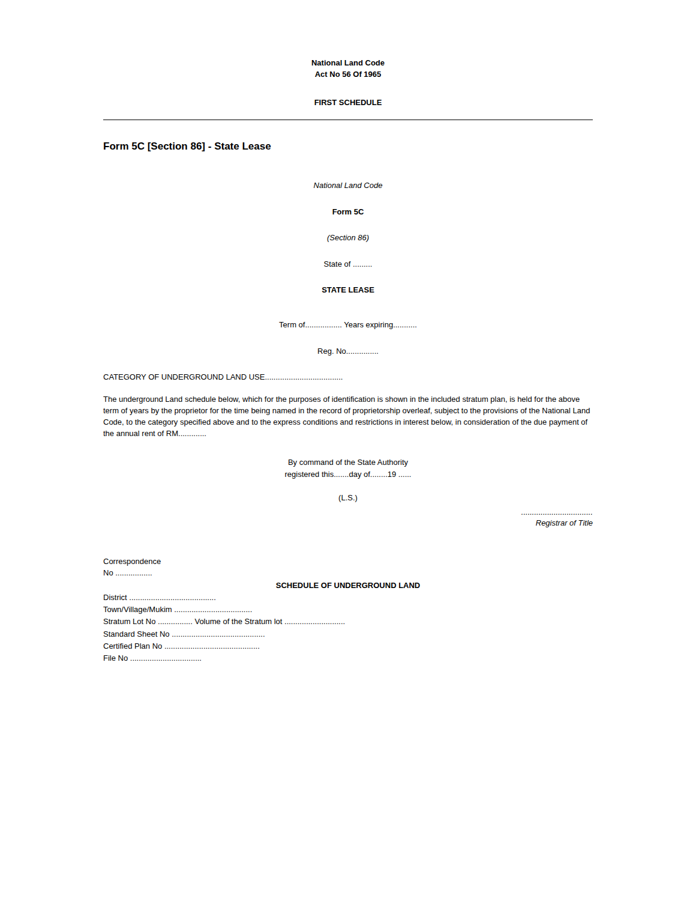National Land Code Act No 56 Of 1965
FIRST SCHEDULE
Form 5C [Section 86] - State Lease
National Land Code
Form 5C
(Section 86)
State of .........
STATE LEASE
Term of................. Years expiring...........
Reg. No...............
CATEGORY OF UNDERGROUND LAND USE....................................
The underground Land schedule below, which for the purposes of identification is shown in the included stratum plan, is held for the above term of years by the proprietor for the time being named in the record of proprietorship overleaf, subject to the provisions of the National Land Code, to the category specified above and to the express conditions and restrictions in interest below, in consideration of the due payment of the annual rent of RM.............
By command of the State Authority
registered this.......day of........19 ......
(L.S.)
.................................
Registrar of Title
Correspondence
No .................
SCHEDULE OF UNDERGROUND LAND
District ........................................
Town/Village/Mukim ....................................
Stratum Lot No ................ Volume of the Stratum lot ............................
Standard Sheet No ...........................................
Certified Plan No ............................................
File No .................................